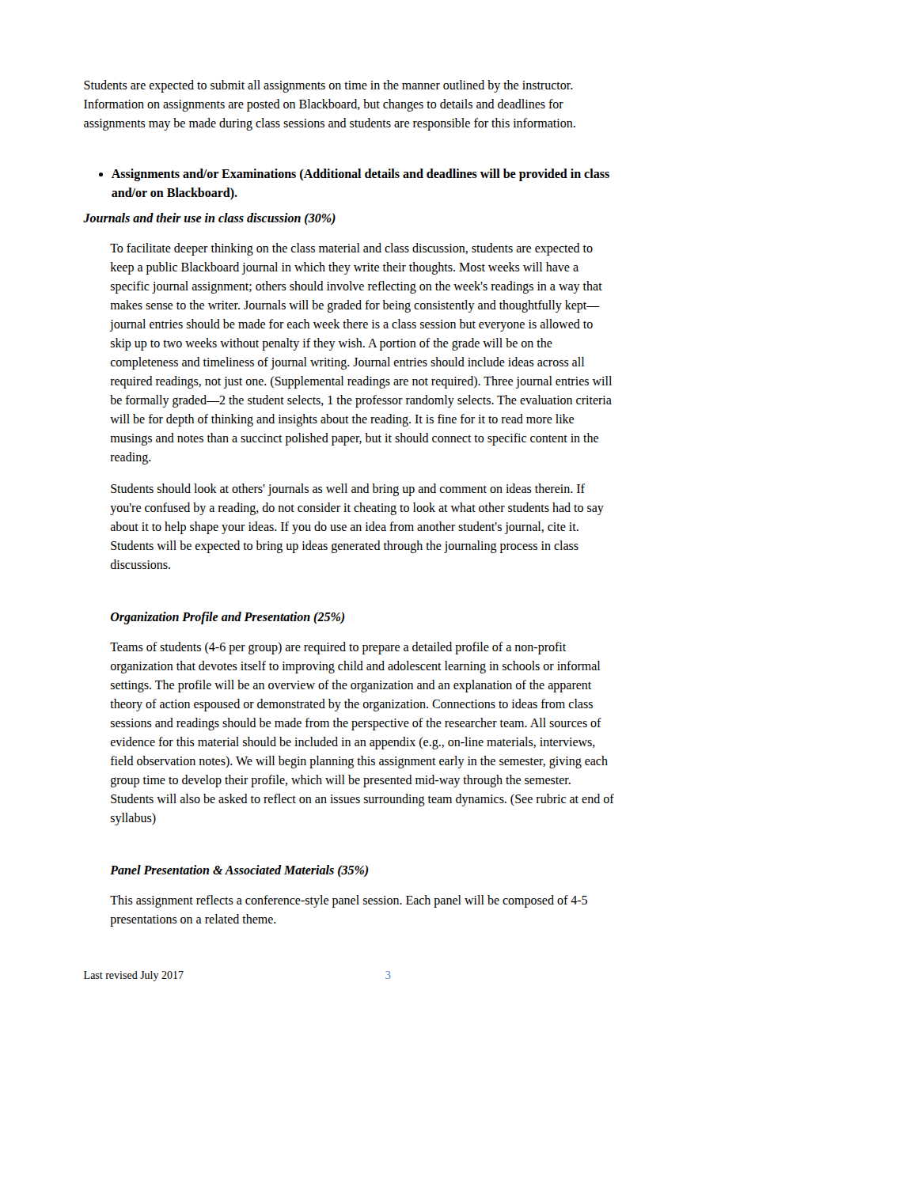Students are expected to submit all assignments on time in the manner outlined by the instructor. Information on assignments are posted on Blackboard, but changes to details and deadlines for assignments may be made during class sessions and students are responsible for this information.
Assignments and/or Examinations (Additional details and deadlines will be provided in class and/or on Blackboard).
Journals and their use in class discussion (30%)
To facilitate deeper thinking on the class material and class discussion, students are expected to keep a public Blackboard journal in which they write their thoughts. Most weeks will have a specific journal assignment; others should involve reflecting on the week's readings in a way that makes sense to the writer. Journals will be graded for being consistently and thoughtfully kept—journal entries should be made for each week there is a class session but everyone is allowed to skip up to two weeks without penalty if they wish. A portion of the grade will be on the completeness and timeliness of journal writing. Journal entries should include ideas across all required readings, not just one. (Supplemental readings are not required). Three journal entries will be formally graded—2 the student selects, 1 the professor randomly selects. The evaluation criteria will be for depth of thinking and insights about the reading. It is fine for it to read more like musings and notes than a succinct polished paper, but it should connect to specific content in the reading.
Students should look at others' journals as well and bring up and comment on ideas therein. If you're confused by a reading, do not consider it cheating to look at what other students had to say about it to help shape your ideas. If you do use an idea from another student's journal, cite it. Students will be expected to bring up ideas generated through the journaling process in class discussions.
Organization Profile and Presentation (25%)
Teams of students (4-6 per group) are required to prepare a detailed profile of a non-profit organization that devotes itself to improving child and adolescent learning in schools or informal settings. The profile will be an overview of the organization and an explanation of the apparent theory of action espoused or demonstrated by the organization. Connections to ideas from class sessions and readings should be made from the perspective of the researcher team. All sources of evidence for this material should be included in an appendix (e.g., on-line materials, interviews, field observation notes). We will begin planning this assignment early in the semester, giving each group time to develop their profile, which will be presented mid-way through the semester. Students will also be asked to reflect on an issues surrounding team dynamics. (See rubric at end of syllabus)
Panel Presentation & Associated Materials (35%)
This assignment reflects a conference-style panel session. Each panel will be composed of 4-5 presentations on a related theme.
Last revised July 2017 3